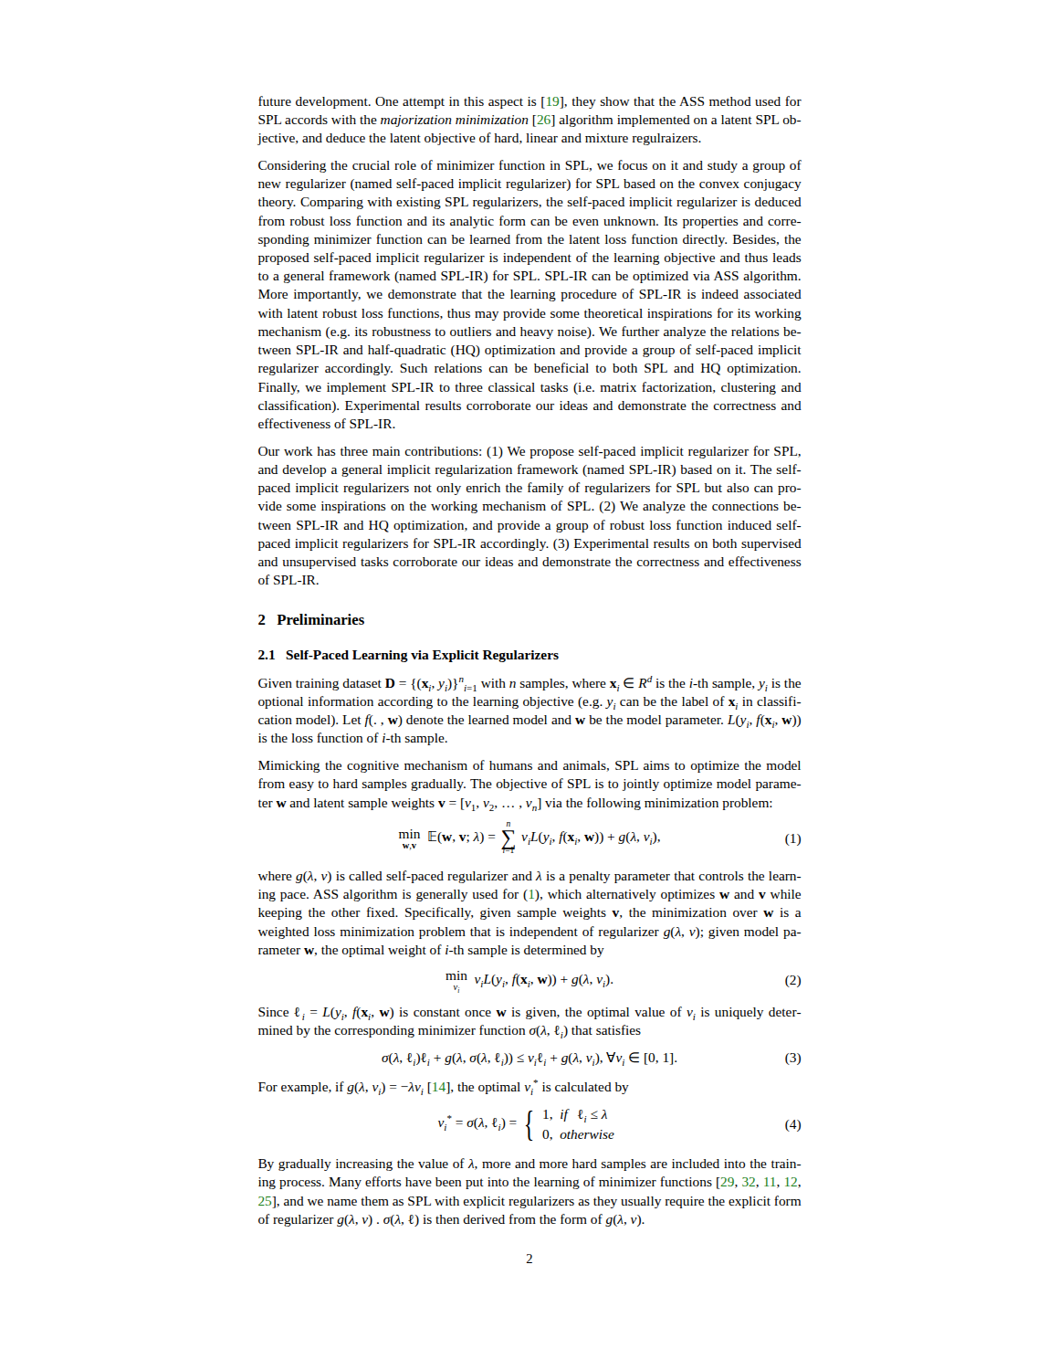future development. One attempt in this aspect is [19], they show that the ASS method used for SPL accords with the majorization minimization [26] algorithm implemented on a latent SPL objective, and deduce the latent objective of hard, linear and mixture regulraizers.
Considering the crucial role of minimizer function in SPL, we focus on it and study a group of new regularizer (named self-paced implicit regularizer) for SPL based on the convex conjugacy theory. Comparing with existing SPL regularizers, the self-paced implicit regularizer is deduced from robust loss function and its analytic form can be even unknown. Its properties and corresponding minimizer function can be learned from the latent loss function directly. Besides, the proposed self-paced implicit regularizer is independent of the learning objective and thus leads to a general framework (named SPL-IR) for SPL. SPL-IR can be optimized via ASS algorithm. More importantly, we demonstrate that the learning procedure of SPL-IR is indeed associated with latent robust loss functions, thus may provide some theoretical inspirations for its working mechanism (e.g. its robustness to outliers and heavy noise). We further analyze the relations between SPL-IR and half-quadratic (HQ) optimization and provide a group of self-paced implicit regularizer accordingly. Such relations can be beneficial to both SPL and HQ optimization. Finally, we implement SPL-IR to three classical tasks (i.e. matrix factorization, clustering and classification). Experimental results corroborate our ideas and demonstrate the correctness and effectiveness of SPL-IR.
Our work has three main contributions: (1) We propose self-paced implicit regularizer for SPL, and develop a general implicit regularization framework (named SPL-IR) based on it. The self-paced implicit regularizers not only enrich the family of regularizers for SPL but also can provide some inspirations on the working mechanism of SPL. (2) We analyze the connections between SPL-IR and HQ optimization, and provide a group of robust loss function induced self-paced implicit regularizers for SPL-IR accordingly. (3) Experimental results on both supervised and unsupervised tasks corroborate our ideas and demonstrate the correctness and effectiveness of SPL-IR.
2 Preliminaries
2.1 Self-Paced Learning via Explicit Regularizers
Given training dataset D = {(xi, yi)}ni=1 with n samples, where xi ∈ Rd is the i-th sample, yi is the optional information according to the learning objective (e.g. yi can be the label of xi in classification model). Let f(. , w) denote the learned model and w be the model parameter. L(yi, f(xi, w)) is the loss function of i-th sample.
Mimicking the cognitive mechanism of humans and animals, SPL aims to optimize the model from easy to hard samples gradually. The objective of SPL is to jointly optimize model parameter w and latent sample weights v = [v1, v2, … , vn] via the following minimization problem:
min w,v 𝔼(w, v; λ) = n∑i=1 viL(yi, f(xi, w)) + g(λ, vi),
(1)
where g(λ, v) is called self-paced regularizer and λ is a penalty parameter that controls the learning pace. ASS algorithm is generally used for (1), which alternatively optimizes w and v while keeping the other fixed. Specifically, given sample weights v, the minimization over w is a weighted loss minimization problem that is independent of regularizer g(λ, v); given model parameter w, the optimal weight of i-th sample is determined by
min vi viL(yi, f(xi, w)) + g(λ, vi).
(2)
Since ℓi = L(yi, f(xi, w) is constant once w is given, the optimal value of vi is uniquely determined by the corresponding minimizer function σ(λ, ℓi) that satisfies
σ(λ, ℓi)ℓi + g(λ, σ(λ, ℓi)) ≤ viℓi + g(λ, vi), ∀vi ∈ [0, 1].
(3)
For example, if g(λ, vi) = −λvi [14], the optimal vi* is calculated by
vi* = σ(λ, ℓi) = {
| 1, | if | ℓ i ≤ λ |
| 0, | otherwise |
(4)
By gradually increasing the value of λ, more and more hard samples are included into the training process. Many efforts have been put into the learning of minimizer functions [29, 32, 11, 12, 25], and we name them as SPL with explicit regularizers as they usually require the explicit form of regularizer g(λ, v) . σ(λ, ℓ) is then derived from the form of g(λ, v).
2